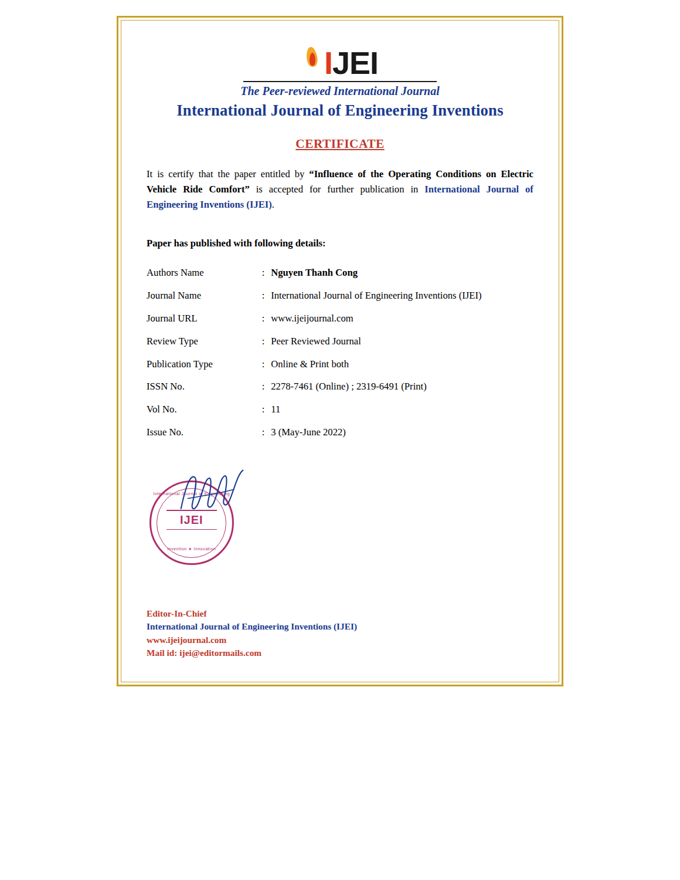IJEI
The Peer-reviewed International Journal
International Journal of Engineering Inventions
CERTIFICATE
It is certify that the paper entitled by “Influence of the Operating Conditions on Electric Vehicle Ride Comfort” is accepted for further publication in International Journal of Engineering Inventions (IJEI).
Paper has published with following details:
| Authors Name | : | Nguyen Thanh Cong |
| Journal Name | : | International Journal of Engineering Inventions (IJEI) |
| Journal URL | : | www.ijeijournal.com |
| Review Type | : | Peer Reviewed Journal |
| Publication Type | : | Online & Print both |
| ISSN No. | : | 2278-7461 (Online) ; 2319-6491 (Print) |
| Vol No. | : | 11 |
| Issue No. | : | 3 (May-June 2022) |
International Journal of Engineering
IJEI
Invention ★ Innovation
Editor-In-Chief
International Journal of Engineering Inventions (IJEI)
www.ijeijournal.com
Mail id: ijei@editormails.com